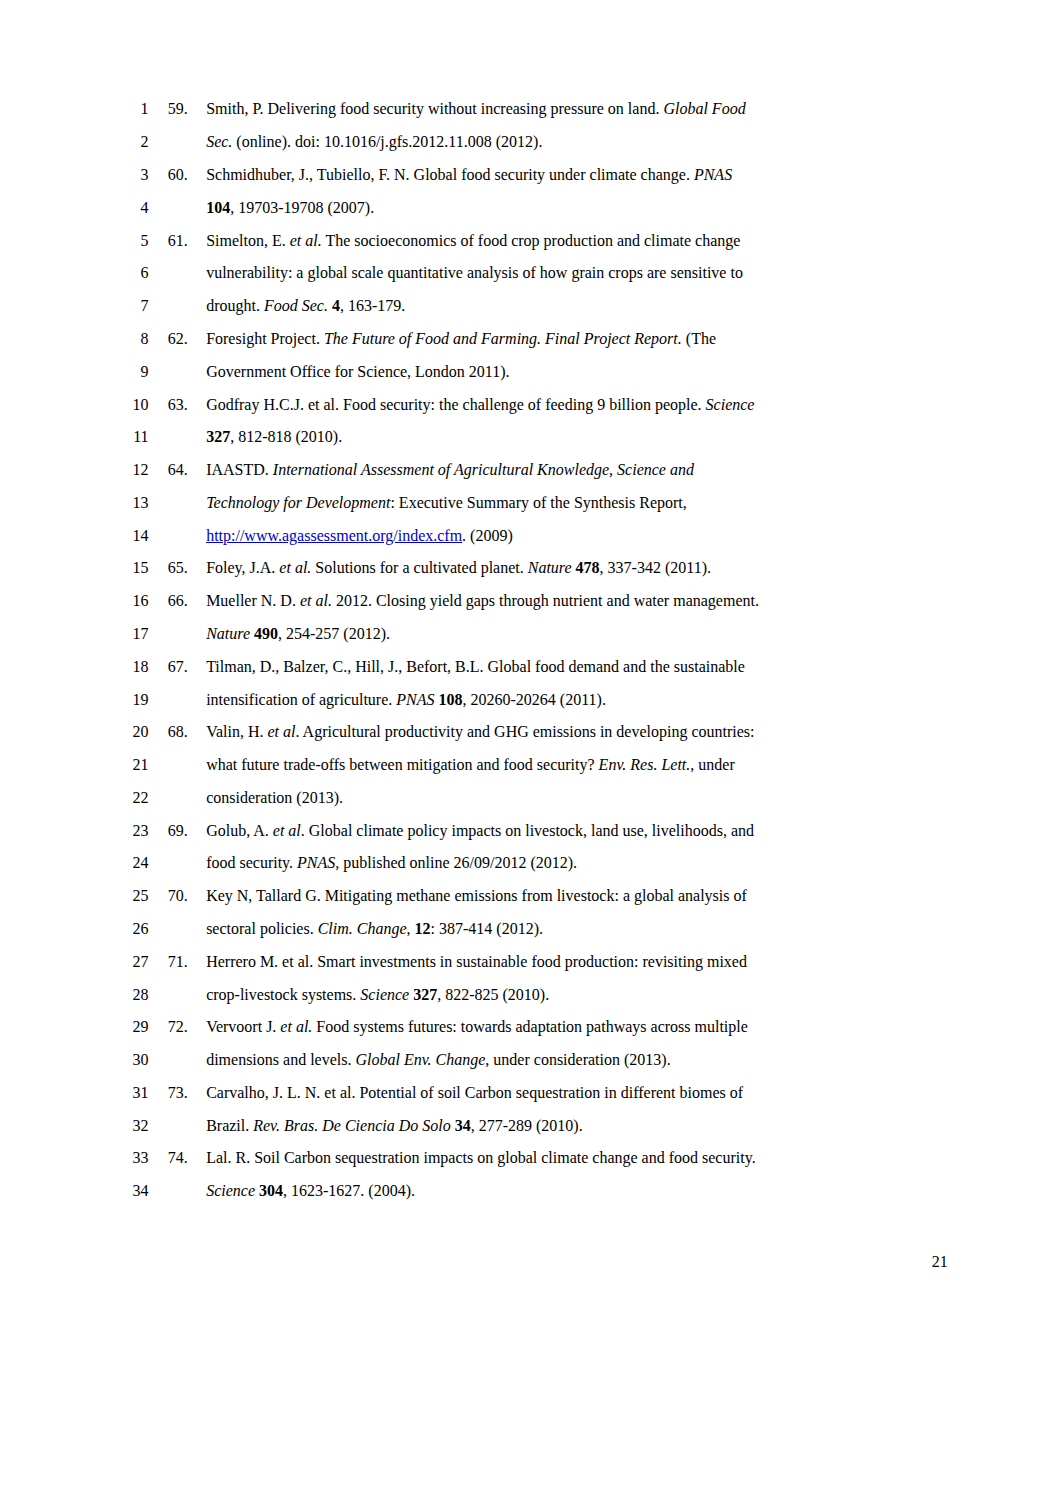159. Smith, P. Delivering food security without increasing pressure on land. Global Food
2 Sec. (online). doi: 10.1016/j.gfs.2012.11.008 (2012).
360. Schmidhuber, J., Tubiello, F. N. Global food security under climate change. PNAS
4 104, 19703-19708 (2007).
561. Simelton, E. et al. The socioeconomics of food crop production and climate change
6 vulnerability: a global scale quantitative analysis of how grain crops are sensitive to
7 drought. Food Sec. 4, 163-179.
862. Foresight Project. The Future of Food and Farming. Final Project Report. (The
9 Government Office for Science, London 2011).
1063. Godfray H.C.J. et al. Food security: the challenge of feeding 9 billion people. Science
11 327, 812-818 (2010).
1264. IAASTD. International Assessment of Agricultural Knowledge, Science and
13 Technology for Development: Executive Summary of the Synthesis Report,
14 http://www.agassessment.org/index.cfm. (2009)
1565. Foley, J.A. et al. Solutions for a cultivated planet. Nature 478, 337-342 (2011).
1666. Mueller N. D. et al. 2012. Closing yield gaps through nutrient and water management.
17 Nature 490, 254-257 (2012).
1867. Tilman, D., Balzer, C., Hill, J., Befort, B.L. Global food demand and the sustainable
19 intensification of agriculture. PNAS 108, 20260-20264 (2011).
2068. Valin, H. et al. Agricultural productivity and GHG emissions in developing countries:
21 what future trade-offs between mitigation and food security? Env. Res. Lett., under
22 consideration (2013).
2369. Golub, A. et al. Global climate policy impacts on livestock, land use, livelihoods, and
24 food security. PNAS, published online 26/09/2012 (2012).
2570. Key N, Tallard G. Mitigating methane emissions from livestock: a global analysis of
26 sectoral policies. Clim. Change, 12: 387-414 (2012).
2771. Herrero M. et al. Smart investments in sustainable food production: revisiting mixed
28 crop-livestock systems. Science 327, 822-825 (2010).
2972. Vervoort J. et al. Food systems futures: towards adaptation pathways across multiple
30 dimensions and levels. Global Env. Change, under consideration (2013).
3173. Carvalho, J. L. N. et al. Potential of soil Carbon sequestration in different biomes of
32 Brazil. Rev. Bras. De Ciencia Do Solo 34, 277-289 (2010).
3374. Lal. R. Soil Carbon sequestration impacts on global climate change and food security.
34 Science 304, 1623-1627. (2004).
21